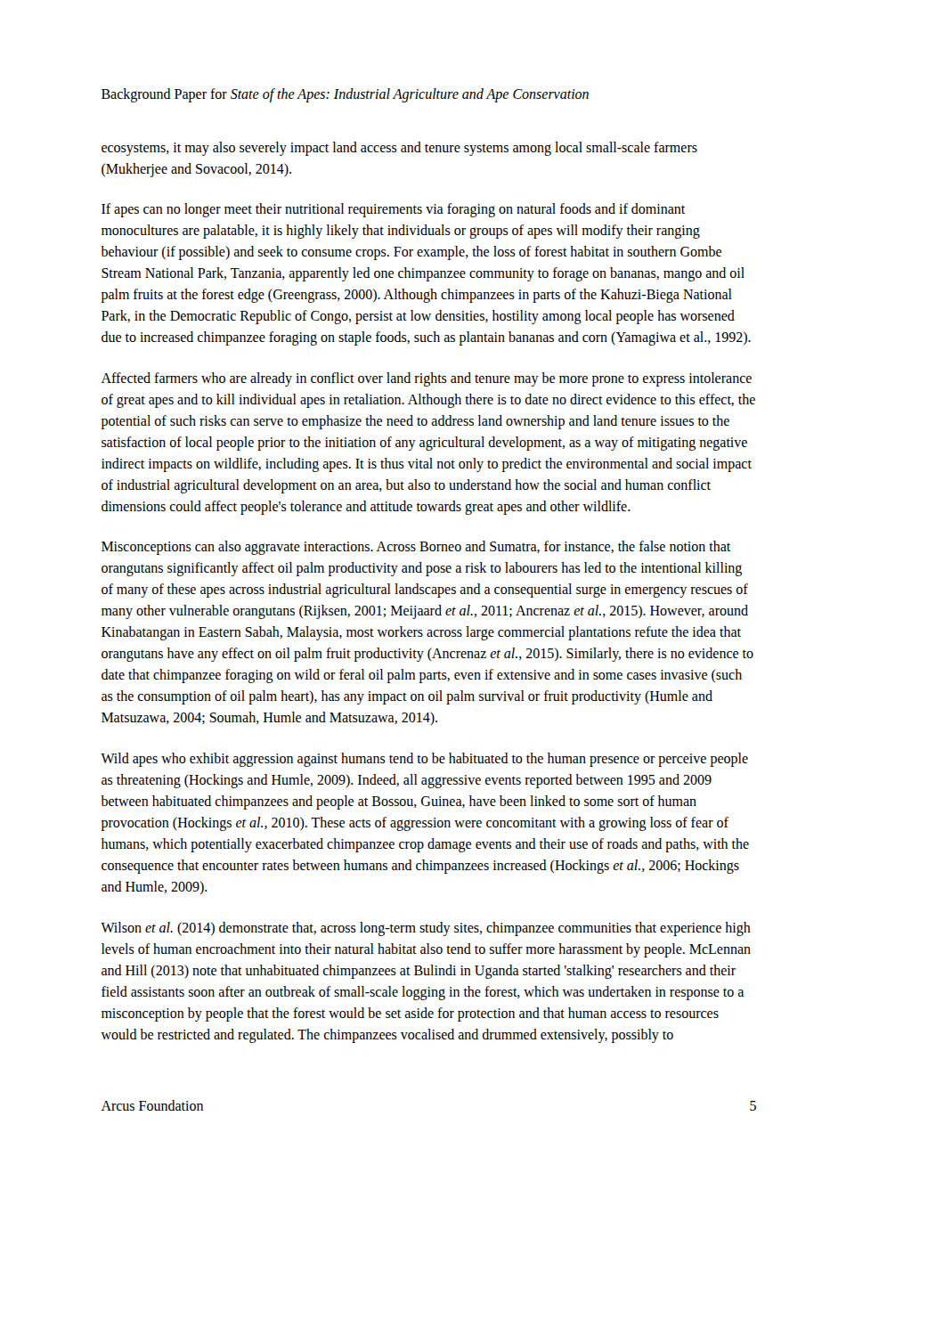Background Paper for State of the Apes: Industrial Agriculture and Ape Conservation
ecosystems, it may also severely impact land access and tenure systems among local small-scale farmers (Mukherjee and Sovacool, 2014).
If apes can no longer meet their nutritional requirements via foraging on natural foods and if dominant monocultures are palatable, it is highly likely that individuals or groups of apes will modify their ranging behaviour (if possible) and seek to consume crops. For example, the loss of forest habitat in southern Gombe Stream National Park, Tanzania, apparently led one chimpanzee community to forage on bananas, mango and oil palm fruits at the forest edge (Greengrass, 2000). Although chimpanzees in parts of the Kahuzi-Biega National Park, in the Democratic Republic of Congo, persist at low densities, hostility among local people has worsened due to increased chimpanzee foraging on staple foods, such as plantain bananas and corn (Yamagiwa et al., 1992).
Affected farmers who are already in conflict over land rights and tenure may be more prone to express intolerance of great apes and to kill individual apes in retaliation. Although there is to date no direct evidence to this effect, the potential of such risks can serve to emphasize the need to address land ownership and land tenure issues to the satisfaction of local people prior to the initiation of any agricultural development, as a way of mitigating negative indirect impacts on wildlife, including apes. It is thus vital not only to predict the environmental and social impact of industrial agricultural development on an area, but also to understand how the social and human conflict dimensions could affect people's tolerance and attitude towards great apes and other wildlife.
Misconceptions can also aggravate interactions. Across Borneo and Sumatra, for instance, the false notion that orangutans significantly affect oil palm productivity and pose a risk to labourers has led to the intentional killing of many of these apes across industrial agricultural landscapes and a consequential surge in emergency rescues of many other vulnerable orangutans (Rijksen, 2001; Meijaard et al., 2011; Ancrenaz et al., 2015). However, around Kinabatangan in Eastern Sabah, Malaysia, most workers across large commercial plantations refute the idea that orangutans have any effect on oil palm fruit productivity (Ancrenaz et al., 2015). Similarly, there is no evidence to date that chimpanzee foraging on wild or feral oil palm parts, even if extensive and in some cases invasive (such as the consumption of oil palm heart), has any impact on oil palm survival or fruit productivity (Humle and Matsuzawa, 2004; Soumah, Humle and Matsuzawa, 2014).
Wild apes who exhibit aggression against humans tend to be habituated to the human presence or perceive people as threatening (Hockings and Humle, 2009). Indeed, all aggressive events reported between 1995 and 2009 between habituated chimpanzees and people at Bossou, Guinea, have been linked to some sort of human provocation (Hockings et al., 2010). These acts of aggression were concomitant with a growing loss of fear of humans, which potentially exacerbated chimpanzee crop damage events and their use of roads and paths, with the consequence that encounter rates between humans and chimpanzees increased (Hockings et al., 2006; Hockings and Humle, 2009).
Wilson et al. (2014) demonstrate that, across long-term study sites, chimpanzee communities that experience high levels of human encroachment into their natural habitat also tend to suffer more harassment by people. McLennan and Hill (2013) note that unhabituated chimpanzees at Bulindi in Uganda started 'stalking' researchers and their field assistants soon after an outbreak of small-scale logging in the forest, which was undertaken in response to a misconception by people that the forest would be set aside for protection and that human access to resources would be restricted and regulated. The chimpanzees vocalised and drummed extensively, possibly to
Arcus Foundation
5